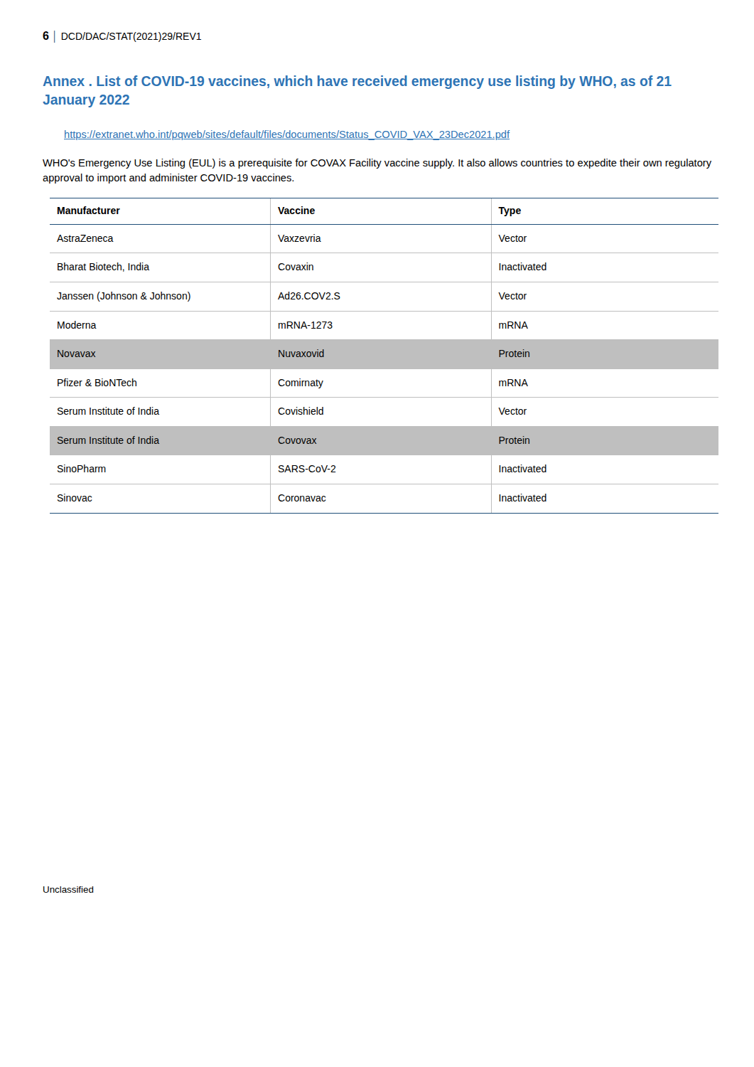6│DCD/DAC/STAT(2021)29/REV1
Annex . List of COVID-19 vaccines, which have received emergency use listing by WHO, as of 21 January 2022
https://extranet.who.int/pqweb/sites/default/files/documents/Status_COVID_VAX_23Dec2021.pdf
WHO's Emergency Use Listing (EUL) is a prerequisite for COVAX Facility vaccine supply. It also allows countries to expedite their own regulatory approval to import and administer COVID-19 vaccines.
| Manufacturer | Vaccine | Type |
| --- | --- | --- |
| AstraZeneca | Vaxzevria | Vector |
| Bharat Biotech, India | Covaxin | Inactivated |
| Janssen (Johnson & Johnson) | Ad26.COV2.S | Vector |
| Moderna | mRNA-1273 | mRNA |
| Novavax | Nuvaxovid | Protein |
| Pfizer & BioNTech | Comirnaty | mRNA |
| Serum Institute of India | Covishield | Vector |
| Serum Institute of India | Covovax | Protein |
| SinoPharm | SARS-CoV-2 | Inactivated |
| Sinovac | Coronavac | Inactivated |
Unclassified